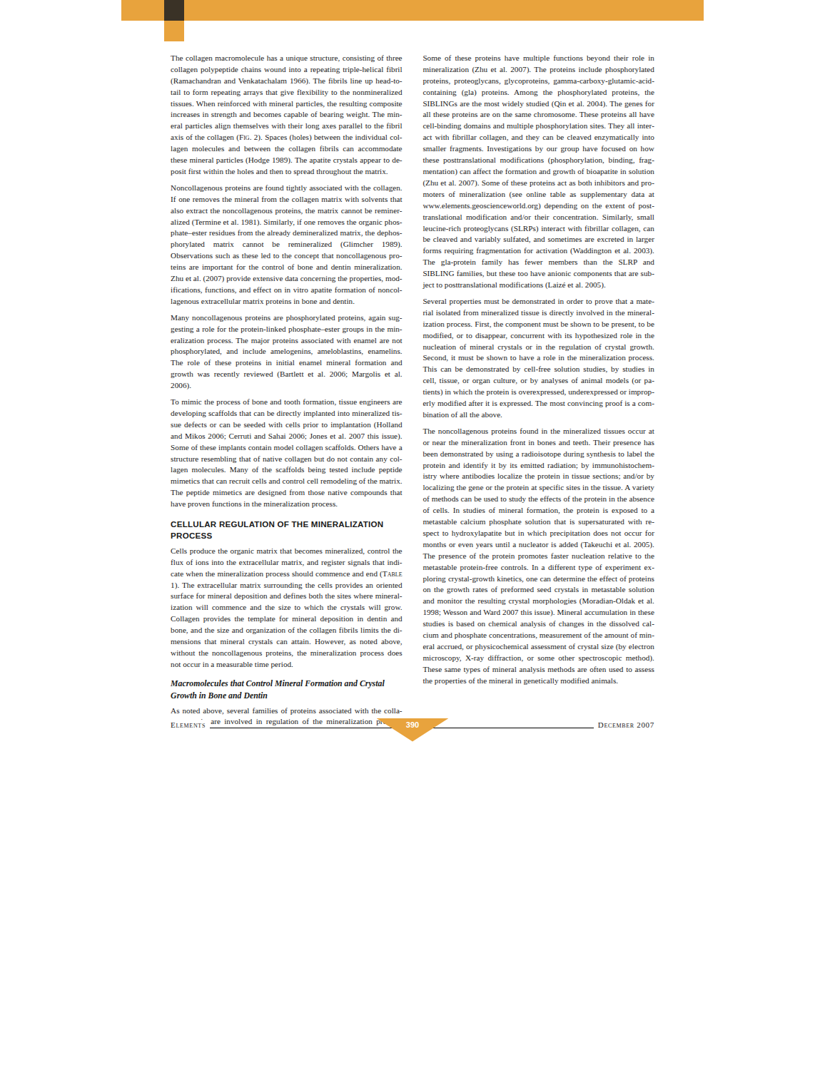The collagen macromolecule has a unique structure, consisting of three collagen polypeptide chains wound into a repeating triple-helical fibril (Ramachandran and Venkatachalam 1966). The fibrils line up head-to-tail to form repeating arrays that give flexibility to the nonmineralized tissues. When reinforced with mineral particles, the resulting composite increases in strength and becomes capable of bearing weight. The mineral particles align themselves with their long axes parallel to the fibril axis of the collagen (Fig. 2). Spaces (holes) between the individual collagen molecules and between the collagen fibrils can accommodate these mineral particles (Hodge 1989). The apatite crystals appear to deposit first within the holes and then to spread throughout the matrix.
Noncollagenous proteins are found tightly associated with the collagen. If one removes the mineral from the collagen matrix with solvents that also extract the noncollagenous proteins, the matrix cannot be remineralized (Termine et al. 1981). Similarly, if one removes the organic phosphate–ester residues from the already demineralized matrix, the dephosphorylated matrix cannot be remineralized (Glimcher 1989). Observations such as these led to the concept that noncollagenous proteins are important for the control of bone and dentin mineralization. Zhu et al. (2007) provide extensive data concerning the properties, modifications, functions, and effect on in vitro apatite formation of noncollagenous extracellular matrix proteins in bone and dentin.
Many noncollagenous proteins are phosphorylated proteins, again suggesting a role for the protein-linked phosphate–ester groups in the mineralization process. The major proteins associated with enamel are not phosphorylated, and include amelogenins, ameloblastins, enamelins. The role of these proteins in initial enamel mineral formation and growth was recently reviewed (Bartlett et al. 2006; Margolis et al. 2006).
To mimic the process of bone and tooth formation, tissue engineers are developing scaffolds that can be directly implanted into mineralized tissue defects or can be seeded with cells prior to implantation (Holland and Mikos 2006; Cerruti and Sahai 2006; Jones et al. 2007 this issue). Some of these implants contain model collagen scaffolds. Others have a structure resembling that of native collagen but do not contain any collagen molecules. Many of the scaffolds being tested include peptide mimetics that can recruit cells and control cell remodeling of the matrix. The peptide mimetics are designed from those native compounds that have proven functions in the mineralization process.
Cellular Regulation of the Mineralization Process
Cells produce the organic matrix that becomes mineralized, control the flux of ions into the extracellular matrix, and register signals that indicate when the mineralization process should commence and end (Table 1). The extracellular matrix surrounding the cells provides an oriented surface for mineral deposition and defines both the sites where mineralization will commence and the size to which the crystals will grow. Collagen provides the template for mineral deposition in dentin and bone, and the size and organization of the collagen fibrils limits the dimensions that mineral crystals can attain. However, as noted above, without the noncollagenous proteins, the mineralization process does not occur in a measurable time period.
Macromolecules that Control Mineral Formation and Crystal Growth in Bone and Dentin
As noted above, several families of proteins associated with the collagen matrix are involved in regulation of the mineralization process. Some of these proteins have multiple functions beyond their role in mineralization (Zhu et al. 2007). The proteins include phosphorylated proteins, proteoglycans, glycoproteins, gamma-carboxy-glutamic-acid-containing (gla) proteins. Among the phosphorylated proteins, the SIBLINGs are the most widely studied (Qin et al. 2004). The genes for all these proteins are on the same chromosome. These proteins all have cell-binding domains and multiple phosphorylation sites. They all interact with fibrillar collagen, and they can be cleaved enzymatically into smaller fragments. Investigations by our group have focused on how these posttranslational modifications (phosphorylation, binding, fragmentation) can affect the formation and growth of bioapatite in solution (Zhu et al. 2007). Some of these proteins act as both inhibitors and promoters of mineralization (see online table as supplementary data at www.elements.geoscienceworld.org) depending on the extent of posttranslational modification and/or their concentration. Similarly, small leucine-rich proteoglycans (SLRPs) interact with fibrillar collagen, can be cleaved and variably sulfated, and sometimes are excreted in larger forms requiring fragmentation for activation (Waddington et al. 2003). The gla-protein family has fewer members than the SLRP and SIBLING families, but these too have anionic components that are subject to posttranslational modifications (Laizé et al. 2005).
Several properties must be demonstrated in order to prove that a material isolated from mineralized tissue is directly involved in the mineralization process. First, the component must be shown to be present, to be modified, or to disappear, concurrent with its hypothesized role in the nucleation of mineral crystals or in the regulation of crystal growth. Second, it must be shown to have a role in the mineralization process. This can be demonstrated by cell-free solution studies, by studies in cell, tissue, or organ culture, or by analyses of animal models (or patients) in which the protein is overexpressed, underexpressed or improperly modified after it is expressed. The most convincing proof is a combination of all the above.
The noncollagenous proteins found in the mineralized tissues occur at or near the mineralization front in bones and teeth. Their presence has been demonstrated by using a radioisotope during synthesis to label the protein and identify it by its emitted radiation; by immunohistochemistry where antibodies localize the protein in tissue sections; and/or by localizing the gene or the protein at specific sites in the tissue. A variety of methods can be used to study the effects of the protein in the absence of cells. In studies of mineral formation, the protein is exposed to a metastable calcium phosphate solution that is supersaturated with respect to hydroxylapatite but in which precipitation does not occur for months or even years until a nucleator is added (Takeuchi et al. 2005). The presence of the protein promotes faster nucleation relative to the metastable protein-free controls. In a different type of experiment exploring crystal-growth kinetics, one can determine the effect of proteins on the growth rates of preformed seed crystals in metastable solution and monitor the resulting crystal morphologies (Moradian-Oldak et al. 1998; Wesson and Ward 2007 this issue). Mineral accumulation in these studies is based on chemical analysis of changes in the dissolved calcium and phosphate concentrations, measurement of the amount of mineral accrued, or physicochemical assessment of crystal size (by electron microscopy, X-ray diffraction, or some other spectroscopic method). These same types of mineral analysis methods are often used to assess the properties of the mineral in genetically modified animals.
Elements
390
December 2007